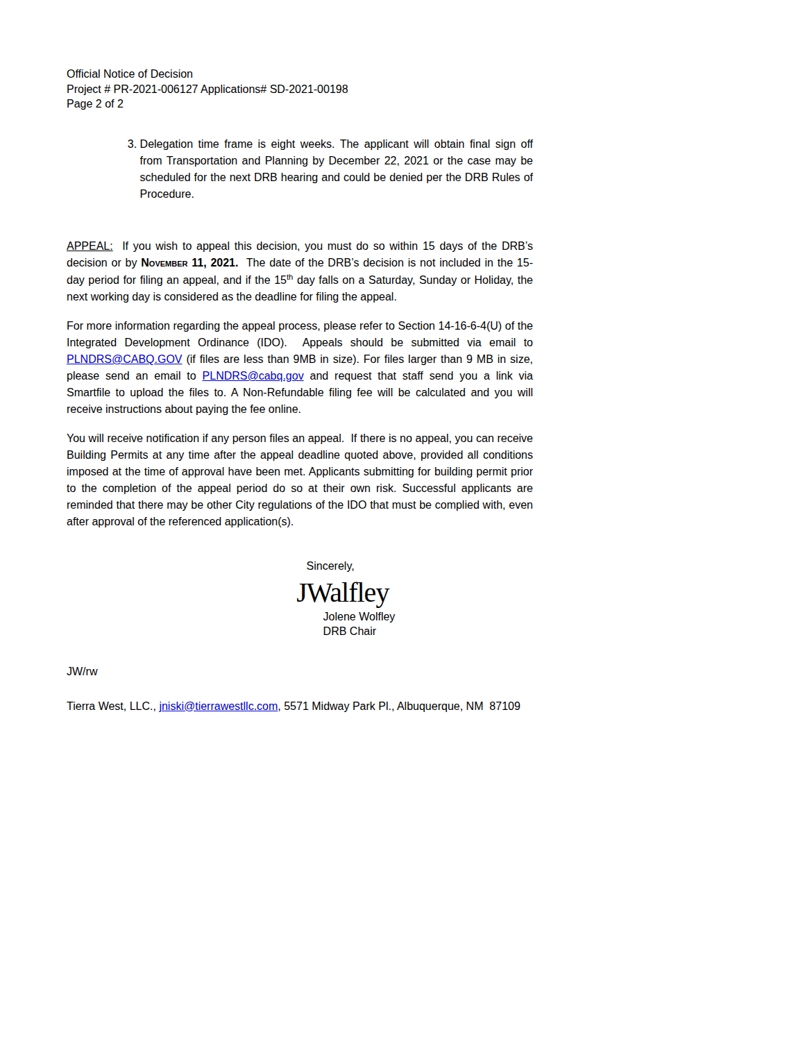Official Notice of Decision
Project # PR-2021-006127 Applications# SD-2021-00198
Page 2 of 2
Delegation time frame is eight weeks. The applicant will obtain final sign off from Transportation and Planning by December 22, 2021 or the case may be scheduled for the next DRB hearing and could be denied per the DRB Rules of Procedure.
APPEAL: If you wish to appeal this decision, you must do so within 15 days of the DRB’s decision or by November 11, 2021. The date of the DRB’s decision is not included in the 15-day period for filing an appeal, and if the 15th day falls on a Saturday, Sunday or Holiday, the next working day is considered as the deadline for filing the appeal.
For more information regarding the appeal process, please refer to Section 14-16-6-4(U) of the Integrated Development Ordinance (IDO). Appeals should be submitted via email to PLNDRS@CABQ.GOV (if files are less than 9MB in size). For files larger than 9 MB in size, please send an email to PLNDRS@cabq.gov and request that staff send you a link via Smartfile to upload the files to. A Non-Refundable filing fee will be calculated and you will receive instructions about paying the fee online.
You will receive notification if any person files an appeal. If there is no appeal, you can receive Building Permits at any time after the appeal deadline quoted above, provided all conditions imposed at the time of approval have been met. Applicants submitting for building permit prior to the completion of the appeal period do so at their own risk. Successful applicants are reminded that there may be other City regulations of the IDO that must be complied with, even after approval of the referenced application(s).
Sincerely,
JWalfley
Jolene Wolfley
DRB Chair
JW/rw
Tierra West, LLC., jniski@tierrawestllc.com, 5571 Midway Park Pl., Albuquerque, NM 87109